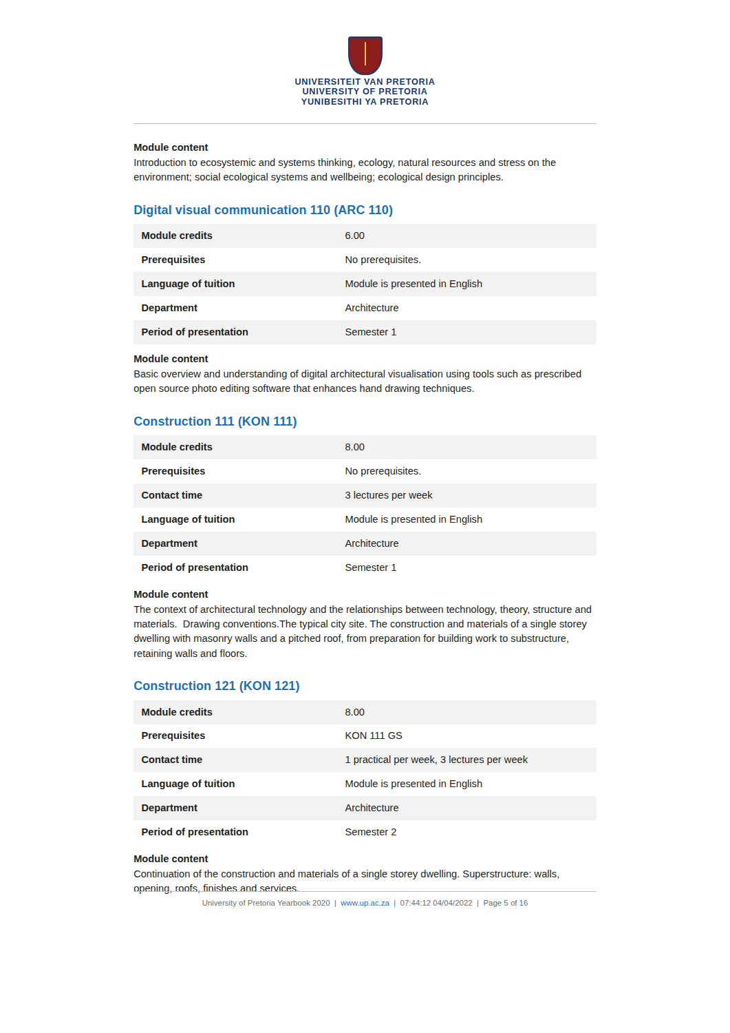UNIVERSITEIT VAN PRETORIA UNIVERSITY OF PRETORIA YUNIBESITHI YA PRETORIA
Module content
Introduction to ecosystemic and systems thinking, ecology, natural resources and stress on the environment; social ecological systems and wellbeing; ecological design principles.
Digital visual communication 110 (ARC 110)
| Module credits | 6.00 |
| Prerequisites | No prerequisites. |
| Language of tuition | Module is presented in English |
| Department | Architecture |
| Period of presentation | Semester 1 |
Module content
Basic overview and understanding of digital architectural visualisation using tools such as prescribed open source photo editing software that enhances hand drawing techniques.
Construction 111 (KON 111)
| Module credits | 8.00 |
| Prerequisites | No prerequisites. |
| Contact time | 3 lectures per week |
| Language of tuition | Module is presented in English |
| Department | Architecture |
| Period of presentation | Semester 1 |
Module content
The context of architectural technology and the relationships between technology, theory, structure and materials. Drawing conventions.The typical city site. The construction and materials of a single storey dwelling with masonry walls and a pitched roof, from preparation for building work to substructure, retaining walls and floors.
Construction 121 (KON 121)
| Module credits | 8.00 |
| Prerequisites | KON 111 GS |
| Contact time | 1 practical per week, 3 lectures per week |
| Language of tuition | Module is presented in English |
| Department | Architecture |
| Period of presentation | Semester 2 |
Module content
Continuation of the construction and materials of a single storey dwelling. Superstructure: walls, opening, roofs, finishes and services.
University of Pretoria Yearbook 2020 | www.up.ac.za | 07:44:12 04/04/2022 | Page 5 of 16